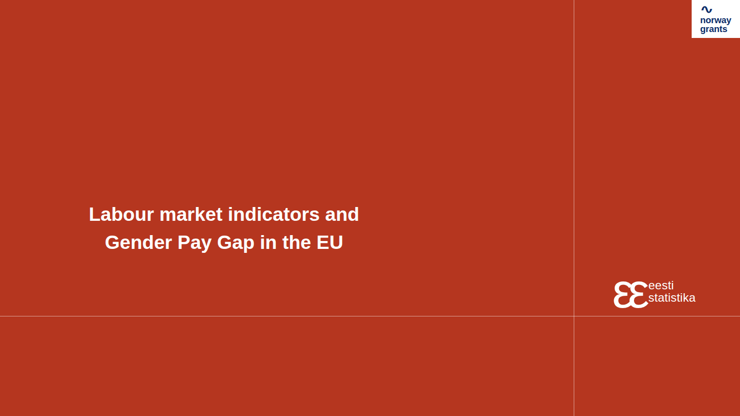∿ norway
grants
Labour market indicators and Gender Pay Gap in the EU
εε eesti statistika